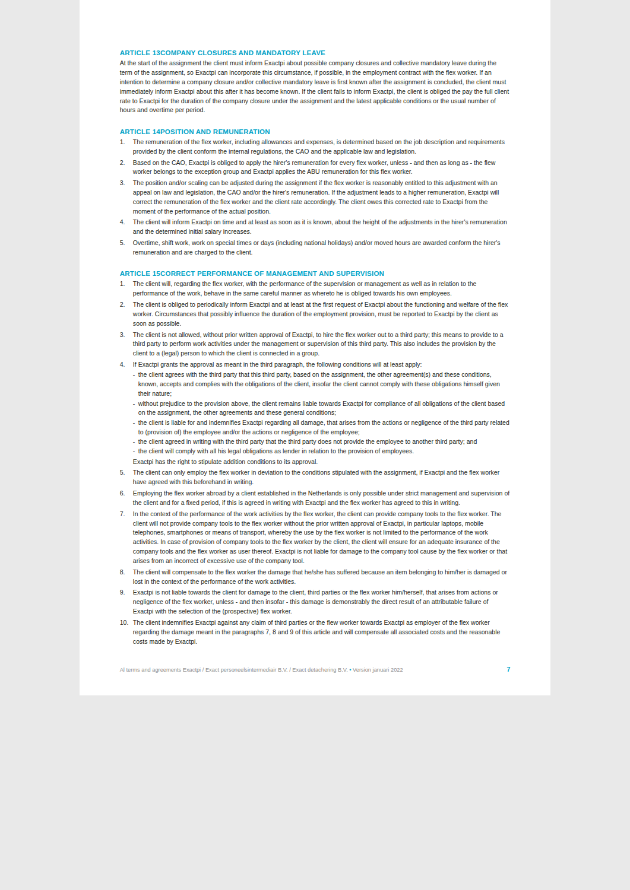ARTICLE 13 COMPANY CLOSURES AND MANDATORY LEAVE
At the start of the assignment the client must inform Exactpi about possible company closures and collective mandatory leave during the term of the assignment, so Exactpi can incorporate this circumstance, if possible, in the employment contract with the flex worker. If an intention to determine a company closure and/or collective mandatory leave is first known after the assignment is concluded, the client must immediately inform Exactpi about this after it has become known. If the client fails to inform Exactpi, the client is obliged the pay the full client rate to Exactpi for the duration of the company closure under the assignment and the latest applicable conditions or the usual number of hours and overtime per period.
ARTICLE 14 POSITION AND REMUNERATION
The remuneration of the flex worker, including allowances and expenses, is determined based on the job description and requirements provided by the client conform the internal regulations, the CAO and the applicable law and legislation.
Based on the CAO, Exactpi is obliged to apply the hirer's remuneration for every flex worker, unless - and then as long as - the flew worker belongs to the exception group and Exactpi applies the ABU remuneration for this flex worker.
The position and/or scaling can be adjusted during the assignment if the flex worker is reasonably entitled to this adjustment with an appeal on law and legislation, the CAO and/or the hirer's remuneration. If the adjustment leads to a higher remuneration, Exactpi will correct the remuneration of the flex worker and the client rate accordingly. The client owes this corrected rate to Exactpi from the moment of the performance of the actual position.
The client will inform Exactpi on time and at least as soon as it is known, about the height of the adjustments in the hirer's remuneration and the determined initial salary increases.
Overtime, shift work, work on special times or days (including national holidays) and/or moved hours are awarded conform the hirer's remuneration and are charged to the client.
ARTICLE 15 CORRECT PERFORMANCE OF MANAGEMENT AND SUPERVISION
The client will, regarding the flex worker, with the performance of the supervision or management as well as in relation to the performance of the work, behave in the same careful manner as whereto he is obliged towards his own employees.
The client is obliged to periodically inform Exactpi and at least at the first request of Exactpi about the functioning and welfare of the flex worker. Circumstances that possibly influence the duration of the employment provision, must be reported to Exactpi by the client as soon as possible.
The client is not allowed, without prior written approval of Exactpi, to hire the flex worker out to a third party; this means to provide to a third party to perform work activities under the management or supervision of this third party. This also includes the provision by the client to a (legal) person to which the client is connected in a group.
If Exactpi grants the approval as meant in the third paragraph, the following conditions will at least apply:
the client agrees with the third party that this third party, based on the assignment, the other agreement(s) and these conditions, known, accepts and complies with the obligations of the client, insofar the client cannot comply with these obligations himself given their nature;
without prejudice to the provision above, the client remains liable towards Exactpi for compliance of all obligations of the client based on the assignment, the other agreements and these general conditions;
the client is liable for and indemnifies Exactpi regarding all damage, that arises from the actions or negligence of the third party related to (provision of) the employee and/or the actions or negligence of the employee;
the client agreed in writing with the third party that the third party does not provide the employee to another third party; and
the client will comply with all his legal obligations as lender in relation to the provision of employees.
Exactpi has the right to stipulate addition conditions to its approval.
The client can only employ the flex worker in deviation to the conditions stipulated with the assignment, if Exactpi and the flex worker have agreed with this beforehand in writing.
Employing the flex worker abroad by a client established in the Netherlands is only possible under strict management and supervision of the client and for a fixed period, if this is agreed in writing with Exactpi and the flex worker has agreed to this in writing.
In the context of the performance of the work activities by the flex worker, the client can provide company tools to the flex worker. The client will not provide company tools to the flex worker without the prior written approval of Exactpi, in particular laptops, mobile telephones, smartphones or means of transport, whereby the use by the flex worker is not limited to the performance of the work activities. In case of provision of company tools to the flex worker by the client, the client will ensure for an adequate insurance of the company tools and the flex worker as user thereof. Exactpi is not liable for damage to the company tool cause by the flex worker or that arises from an incorrect of excessive use of the company tool.
The client will compensate to the flex worker the damage that he/she has suffered because an item belonging to him/her is damaged or lost in the context of the performance of the work activities.
Exactpi is not liable towards the client for damage to the client, third parties or the flex worker him/herself, that arises from actions or negligence of the flex worker, unless - and then insofar - this damage is demonstrably the direct result of an attributable failure of Exactpi with the selection of the (prospective) flex worker.
The client indemnifies Exactpi against any claim of third parties or the flew worker towards Exactpi as employer of the flex worker regarding the damage meant in the paragraphs 7, 8 and 9 of this article and will compensate all associated costs and the reasonable costs made by Exactpi.
Al terms and agreements Exactpi / Exact personeelsintermediair B.V. / Exact detachering B.V. • Version januari 2022 7